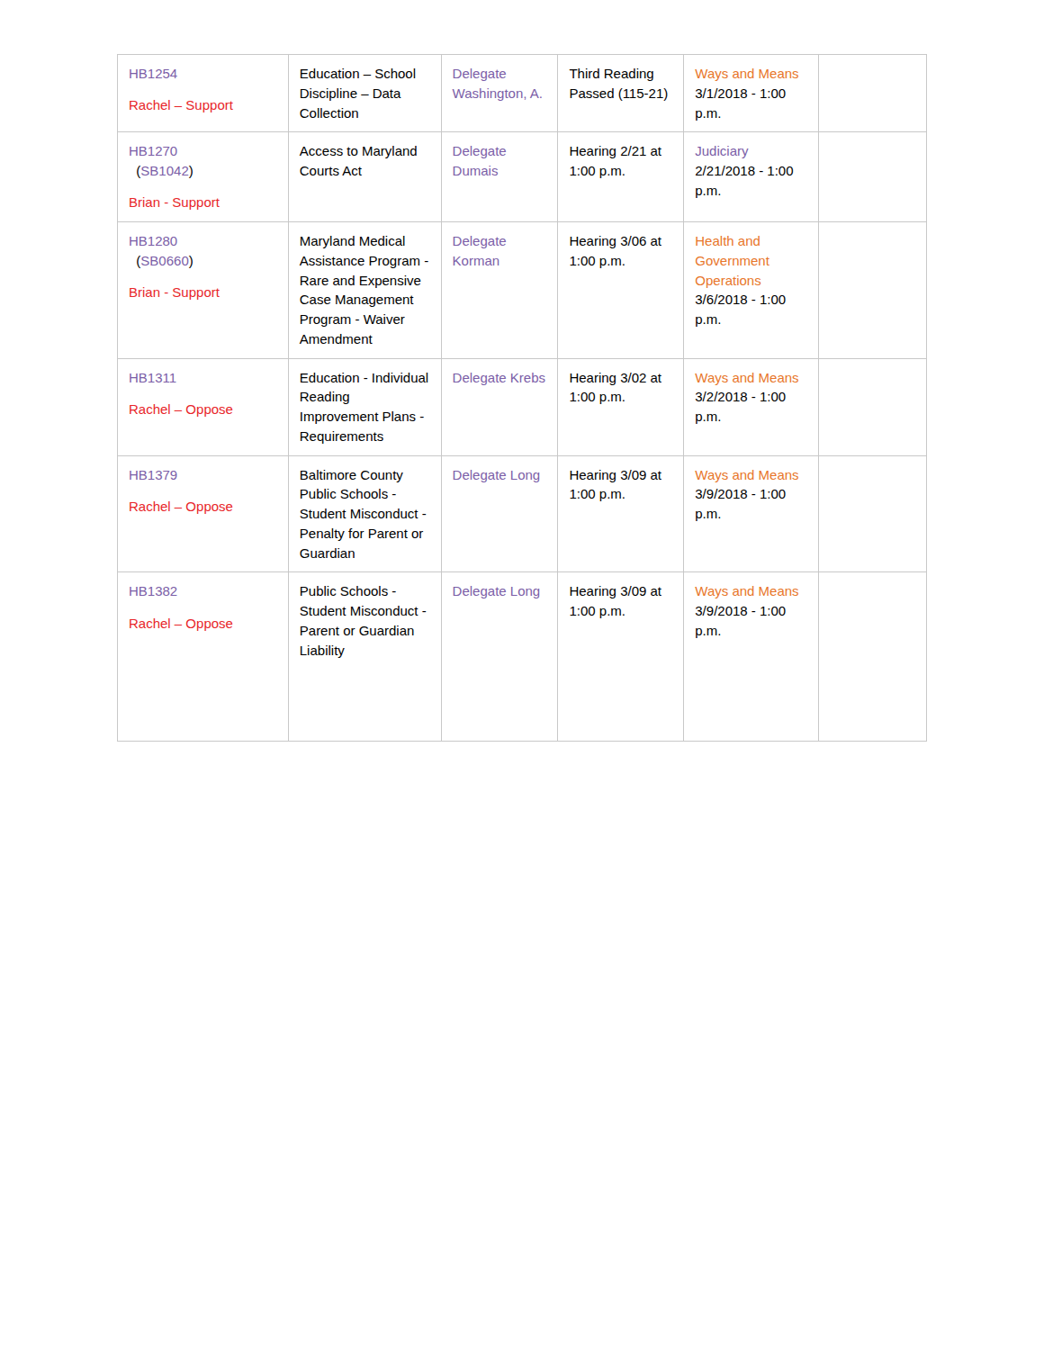| HB1254 Rachel – Support | Education – School Discipline – Data Collection | Delegate Washington, A. | Third Reading Passed (115-21) | Ways and Means 3/1/2018 - 1:00 p.m. | |
| HB1270 ( SB1042 ) Brian - Support | Access to Maryland Courts Act | Delegate Dumais | Hearing 2/21 at 1:00 p.m. | Judiciary 2/21/2018 - 1:00 p.m. | |
| HB1280 ( SB0660 ) Brian - Support | Maryland Medical Assistance Program - Rare and Expensive Case Management Program - Waiver Amendment | Delegate Korman | Hearing 3/06 at 1:00 p.m. | Health and Government Operations 3/6/2018 - 1:00 p.m. | |
| HB1311 Rachel – Oppose | Education - Individual Reading Improvement Plans - Requirements | Delegate Krebs | Hearing 3/02 at 1:00 p.m. | Ways and Means 3/2/2018 - 1:00 p.m. | |
| HB1379 Rachel – Oppose | Baltimore County Public Schools - Student Misconduct - Penalty for Parent or Guardian | Delegate Long | Hearing 3/09 at 1:00 p.m. | Ways and Means 3/9/2018 - 1:00 p.m. | |
| HB1382 Rachel – Oppose | Public Schools - Student Misconduct - Parent or Guardian Liability | Delegate Long | Hearing 3/09 at 1:00 p.m. | Ways and Means 3/9/2018 - 1:00 p.m. | |